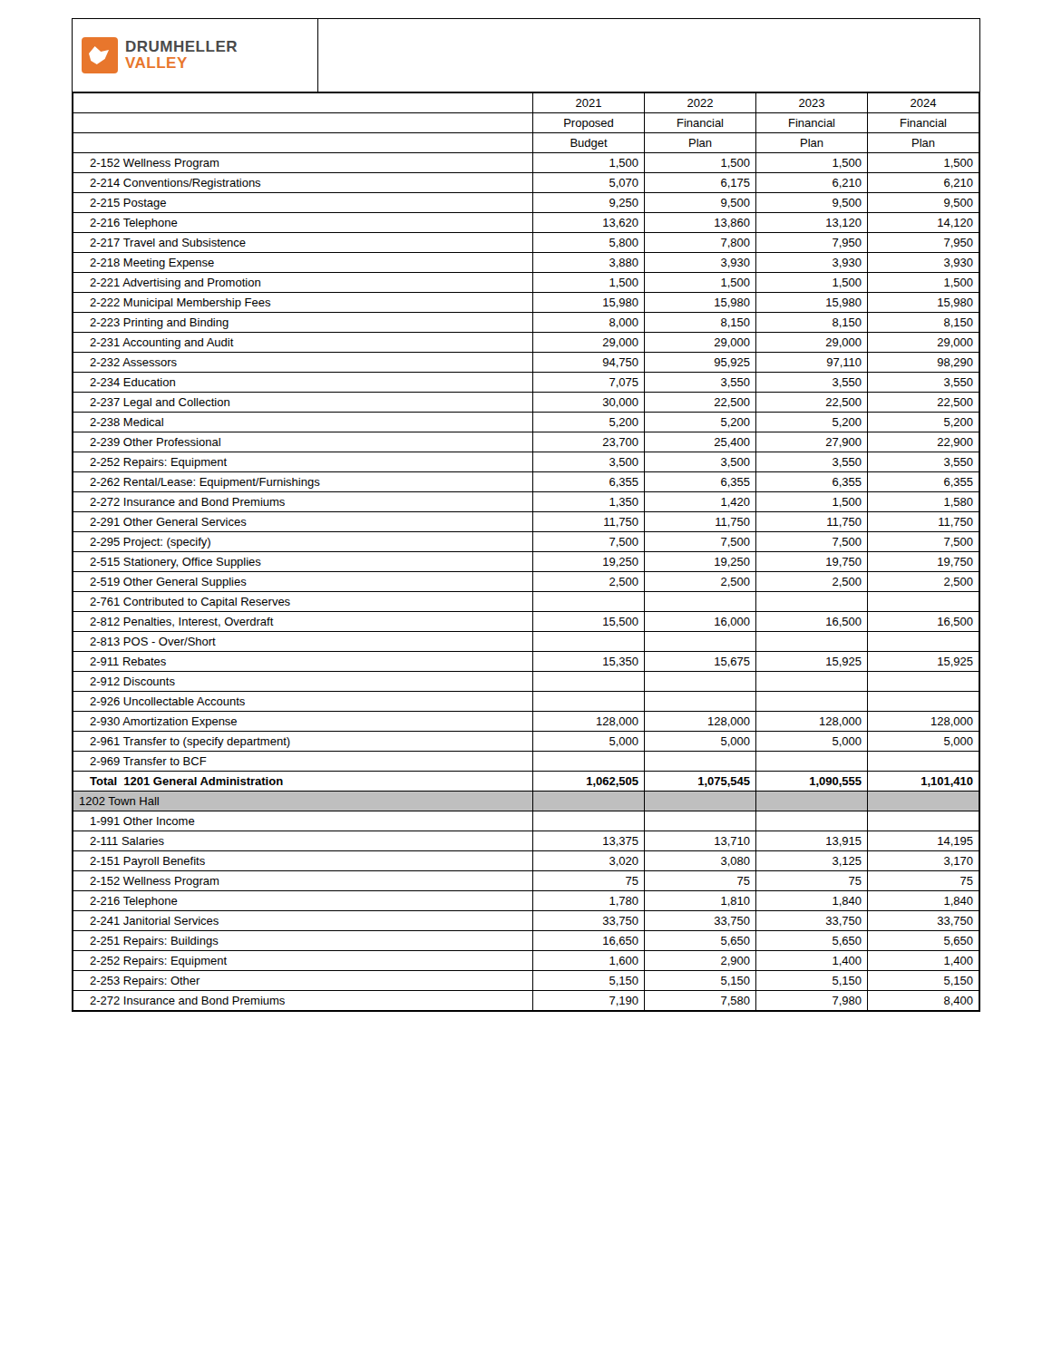DRUMHELLER
VALLEY
| | 2021 | 2022 | 2023 | 2024 |
| --- | --- | --- | --- | --- |
| | Proposed | Financial | Financial | Financial |
| | Budget | Plan | Plan | Plan |
| 2-152 Wellness Program | 1,500 | 1,500 | 1,500 | 1,500 |
| 2-214 Conventions/Registrations | 5,070 | 6,175 | 6,210 | 6,210 |
| 2-215 Postage | 9,250 | 9,500 | 9,500 | 9,500 |
| 2-216 Telephone | 13,620 | 13,860 | 13,120 | 14,120 |
| 2-217 Travel and Subsistence | 5,800 | 7,800 | 7,950 | 7,950 |
| 2-218 Meeting Expense | 3,880 | 3,930 | 3,930 | 3,930 |
| 2-221 Advertising and Promotion | 1,500 | 1,500 | 1,500 | 1,500 |
| 2-222 Municipal Membership Fees | 15,980 | 15,980 | 15,980 | 15,980 |
| 2-223 Printing and Binding | 8,000 | 8,150 | 8,150 | 8,150 |
| 2-231 Accounting and Audit | 29,000 | 29,000 | 29,000 | 29,000 |
| 2-232 Assessors | 94,750 | 95,925 | 97,110 | 98,290 |
| 2-234 Education | 7,075 | 3,550 | 3,550 | 3,550 |
| 2-237 Legal and Collection | 30,000 | 22,500 | 22,500 | 22,500 |
| 2-238 Medical | 5,200 | 5,200 | 5,200 | 5,200 |
| 2-239 Other Professional | 23,700 | 25,400 | 27,900 | 22,900 |
| 2-252 Repairs: Equipment | 3,500 | 3,500 | 3,550 | 3,550 |
| 2-262 Rental/Lease: Equipment/Furnishings | 6,355 | 6,355 | 6,355 | 6,355 |
| 2-272 Insurance and Bond Premiums | 1,350 | 1,420 | 1,500 | 1,580 |
| 2-291 Other General Services | 11,750 | 11,750 | 11,750 | 11,750 |
| 2-295 Project: (specify) | 7,500 | 7,500 | 7,500 | 7,500 |
| 2-515 Stationery, Office Supplies | 19,250 | 19,250 | 19,750 | 19,750 |
| 2-519 Other General Supplies | 2,500 | 2,500 | 2,500 | 2,500 |
| 2-761 Contributed to Capital Reserves | | | | |
| 2-812 Penalties, Interest, Overdraft | 15,500 | 16,000 | 16,500 | 16,500 |
| 2-813 POS - Over/Short | | | | |
| 2-911 Rebates | 15,350 | 15,675 | 15,925 | 15,925 |
| 2-912 Discounts | | | | |
| 2-926 Uncollectable Accounts | | | | |
| 2-930 Amortization Expense | 128,000 | 128,000 | 128,000 | 128,000 |
| 2-961 Transfer to (specify department) | 5,000 | 5,000 | 5,000 | 5,000 |
| 2-969 Transfer to BCF | | | | |
| Total 1201 General Administration | 1,062,505 | 1,075,545 | 1,090,555 | 1,101,410 |
| 1202 Town Hall | | | | |
| 1-991 Other Income | | | | |
| 2-111 Salaries | 13,375 | 13,710 | 13,915 | 14,195 |
| 2-151 Payroll Benefits | 3,020 | 3,080 | 3,125 | 3,170 |
| 2-152 Wellness Program | 75 | 75 | 75 | 75 |
| 2-216 Telephone | 1,780 | 1,810 | 1,840 | 1,840 |
| 2-241 Janitorial Services | 33,750 | 33,750 | 33,750 | 33,750 |
| 2-251 Repairs: Buildings | 16,650 | 5,650 | 5,650 | 5,650 |
| 2-252 Repairs: Equipment | 1,600 | 2,900 | 1,400 | 1,400 |
| 2-253 Repairs: Other | 5,150 | 5,150 | 5,150 | 5,150 |
| 2-272 Insurance and Bond Premiums | 7,190 | 7,580 | 7,980 | 8,400 |